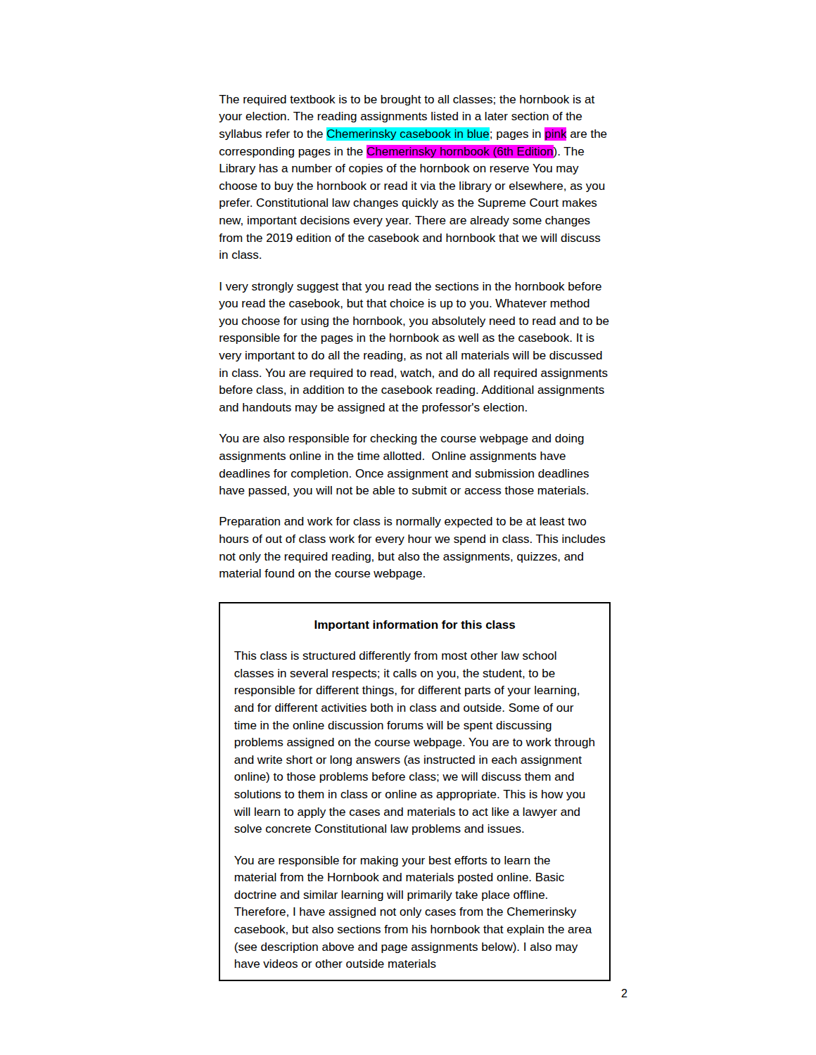The required textbook is to be brought to all classes; the hornbook is at your election. The reading assignments listed in a later section of the syllabus refer to the Chemerinsky casebook in blue; pages in pink are the corresponding pages in the Chemerinsky hornbook (6th Edition). The Library has a number of copies of the hornbook on reserve You may choose to buy the hornbook or read it via the library or elsewhere, as you prefer. Constitutional law changes quickly as the Supreme Court makes new, important decisions every year. There are already some changes from the 2019 edition of the casebook and hornbook that we will discuss in class.
I very strongly suggest that you read the sections in the hornbook before you read the casebook, but that choice is up to you. Whatever method you choose for using the hornbook, you absolutely need to read and to be responsible for the pages in the hornbook as well as the casebook. It is very important to do all the reading, as not all materials will be discussed in class. You are required to read, watch, and do all required assignments before class, in addition to the casebook reading. Additional assignments and handouts may be assigned at the professor's election.
You are also responsible for checking the course webpage and doing assignments online in the time allotted. Online assignments have deadlines for completion. Once assignment and submission deadlines have passed, you will not be able to submit or access those materials.
Preparation and work for class is normally expected to be at least two hours of out of class work for every hour we spend in class. This includes not only the required reading, but also the assignments, quizzes, and material found on the course webpage.
Important information for this class
This class is structured differently from most other law school classes in several respects; it calls on you, the student, to be responsible for different things, for different parts of your learning, and for different activities both in class and outside. Some of our time in the online discussion forums will be spent discussing problems assigned on the course webpage. You are to work through and write short or long answers (as instructed in each assignment online) to those problems before class; we will discuss them and solutions to them in class or online as appropriate. This is how you will learn to apply the cases and materials to act like a lawyer and solve concrete Constitutional law problems and issues.
You are responsible for making your best efforts to learn the material from the Hornbook and materials posted online. Basic doctrine and similar learning will primarily take place offline. Therefore, I have assigned not only cases from the Chemerinsky casebook, but also sections from his hornbook that explain the area (see description above and page assignments below). I also may have videos or other outside materials
2